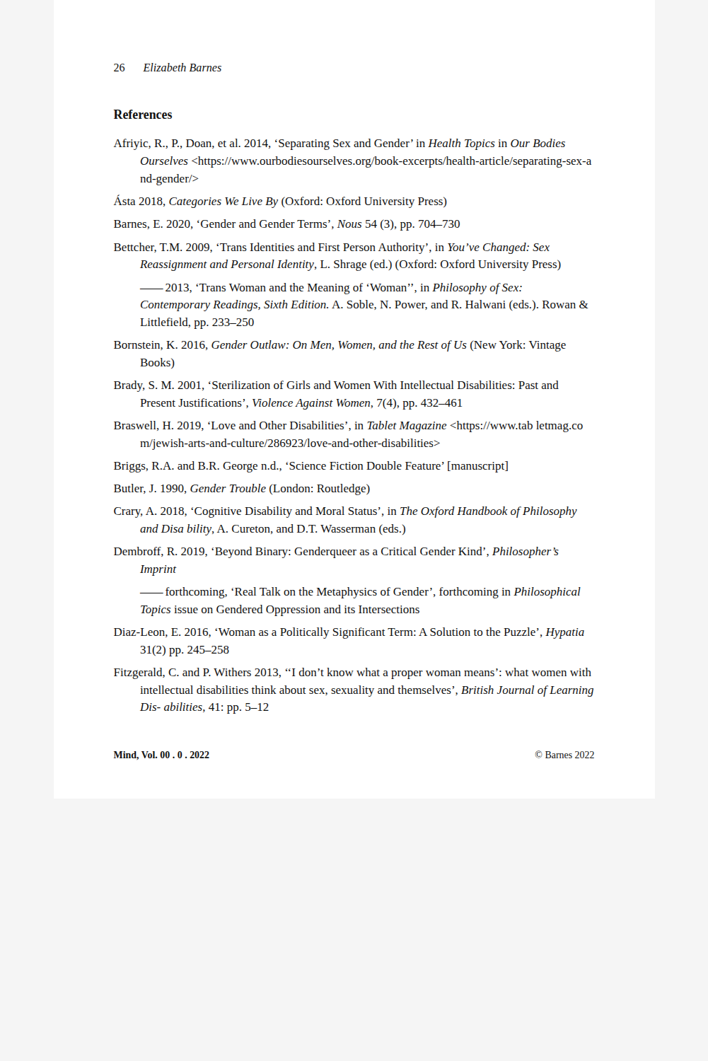26 Elizabeth Barnes
References
Afriyic, R., P., Doan, et al. 2014, ‘Separating Sex and Gender’ in Health Topics in Our Bodies Ourselves <https://www.ourbodiesourselves.org/book-excerpts/health-article/separating-sex-and-gender/>
Ásta 2018, Categories We Live By (Oxford: Oxford University Press)
Barnes, E. 2020, ‘Gender and Gender Terms’, Nous 54 (3), pp. 704–730
Bettcher, T.M. 2009, ‘Trans Identities and First Person Authority’, in You’ve Changed: Sex Reassignment and Personal Identity, L. Shrage (ed.) (Oxford: Oxford University Press)
—— 2013, ‘Trans Woman and the Meaning of ‘Woman’’, in Philosophy of Sex: Contemporary Readings, Sixth Edition. A. Soble, N. Power, and R. Halwani (eds.). Rowan & Littlefield, pp. 233–250
Bornstein, K. 2016, Gender Outlaw: On Men, Women, and the Rest of Us (New York: Vintage Books)
Brady, S. M. 2001, ‘Sterilization of Girls and Women With Intellectual Disabilities: Past and Present Justifications’, Violence Against Women, 7(4), pp. 432–461
Braswell, H. 2019, ‘Love and Other Disabilities’, in Tablet Magazine <https://www.tab letmag.com/jewish-arts-and-culture/286923/love-and-other-disabilities>
Briggs, R.A. and B.R. George n.d., ‘Science Fiction Double Feature’ [manuscript]
Butler, J. 1990, Gender Trouble (London: Routledge)
Crary, A. 2018, ‘Cognitive Disability and Moral Status’, in The Oxford Handbook of Philosophy and Disa bility, A. Cureton, and D.T. Wasserman (eds.)
Dembroff, R. 2019, ‘Beyond Binary: Genderqueer as a Critical Gender Kind’, Philosopher’s Imprint
—— forthcoming, ‘Real Talk on the Metaphysics of Gender’, forthcoming in Philosophical Topics issue on Gendered Oppression and its Intersections
Diaz-Leon, E. 2016, ‘Woman as a Politically Significant Term: A Solution to the Puzzle’, Hypatia 31(2) pp. 245–258
Fitzgerald, C. and P. Withers 2013, ‘‘I don’t know what a proper woman means’: what women with intellectual disabilities think about sex, sexuality and themselves’, British Journal of Learning Dis- abilities, 41: pp. 5–12
Mind, Vol. 00 . 0 . 2022 © Barnes 2022